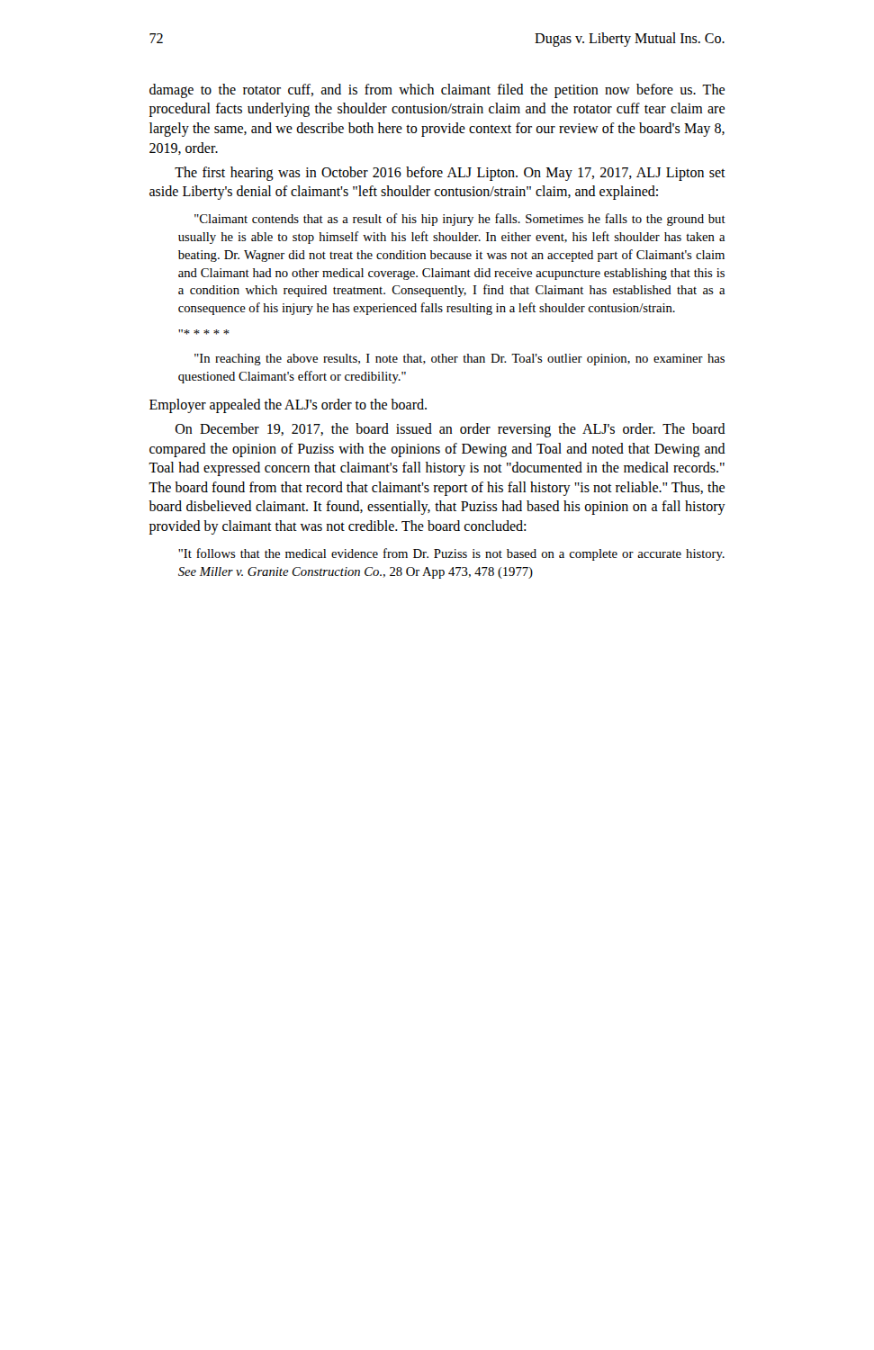72 Dugas v. Liberty Mutual Ins. Co.
damage to the rotator cuff, and is from which claimant filed the petition now before us. The procedural facts underlying the shoulder contusion/strain claim and the rotator cuff tear claim are largely the same, and we describe both here to provide context for our review of the board's May 8, 2019, order.
The first hearing was in October 2016 before ALJ Lipton. On May 17, 2017, ALJ Lipton set aside Liberty's denial of claimant's "left shoulder contusion/strain" claim, and explained:
"Claimant contends that as a result of his hip injury he falls. Sometimes he falls to the ground but usually he is able to stop himself with his left shoulder. In either event, his left shoulder has taken a beating. Dr. Wagner did not treat the condition because it was not an accepted part of Claimant's claim and Claimant had no other medical coverage. Claimant did receive acupuncture establishing that this is a condition which required treatment. Consequently, I find that Claimant has established that as a consequence of his injury he has experienced falls resulting in a left shoulder contusion/strain.
"* * * * *
"In reaching the above results, I note that, other than Dr. Toal's outlier opinion, no examiner has questioned Claimant's effort or credibility."
Employer appealed the ALJ's order to the board.
On December 19, 2017, the board issued an order reversing the ALJ's order. The board compared the opinion of Puziss with the opinions of Dewing and Toal and noted that Dewing and Toal had expressed concern that claimant's fall history is not "documented in the medical records." The board found from that record that claimant's report of his fall history "is not reliable." Thus, the board disbelieved claimant. It found, essentially, that Puziss had based his opinion on a fall history provided by claimant that was not credible. The board concluded:
"It follows that the medical evidence from Dr. Puziss is not based on a complete or accurate history. See Miller v. Granite Construction Co., 28 Or App 473, 478 (1977)